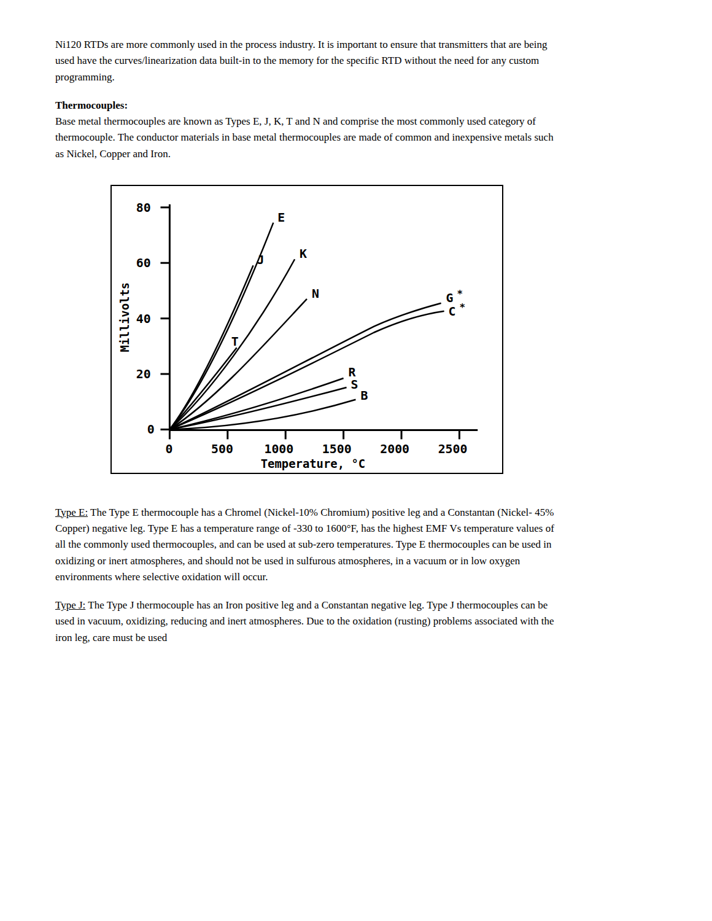Ni120 RTDs are more commonly used in the process industry. It is important to ensure that transmitters that are being used have the curves/linearization data built-in to the memory for the specific RTD without the need for any custom programming.
Thermocouples:
Base metal thermocouples are known as Types E, J, K, T and N and comprise the most commonly used category of thermocouple. The conductor materials in base metal thermocouples are made of common and inexpensive metals such as Nickel, Copper and Iron.
80 60 40 20 0 Millivolts 0 500 1000 1500 2000 2500 Temperature, °C E J K N T G * C * R S B
Type E: The Type E thermocouple has a Chromel (Nickel-10% Chromium) positive leg and a Constantan (Nickel- 45% Copper) negative leg. Type E has a temperature range of -330 to 1600°F, has the highest EMF Vs temperature values of all the commonly used thermocouples, and can be used at sub-zero temperatures. Type E thermocouples can be used in oxidizing or inert atmospheres, and should not be used in sulfurous atmospheres, in a vacuum or in low oxygen environments where selective oxidation will occur.
Type J: The Type J thermocouple has an Iron positive leg and a Constantan negative leg. Type J thermocouples can be used in vacuum, oxidizing, reducing and inert atmospheres. Due to the oxidation (rusting) problems associated with the iron leg, care must be used